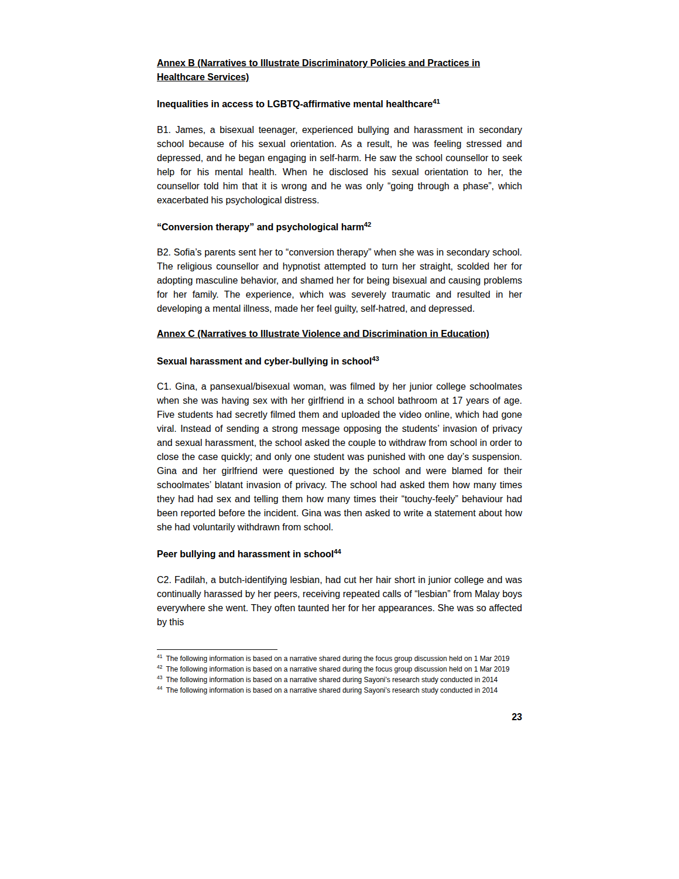Annex B (Narratives to Illustrate Discriminatory Policies and Practices in Healthcare Services)
Inequalities in access to LGBTQ-affirmative mental healthcare41
B1. James, a bisexual teenager, experienced bullying and harassment in secondary school because of his sexual orientation. As a result, he was feeling stressed and depressed, and he began engaging in self-harm. He saw the school counsellor to seek help for his mental health. When he disclosed his sexual orientation to her, the counsellor told him that it is wrong and he was only “going through a phase”, which exacerbated his psychological distress.
“Conversion therapy” and psychological harm42
B2. Sofia’s parents sent her to “conversion therapy” when she was in secondary school. The religious counsellor and hypnotist attempted to turn her straight, scolded her for adopting masculine behavior, and shamed her for being bisexual and causing problems for her family. The experience, which was severely traumatic and resulted in her developing a mental illness, made her feel guilty, self-hatred, and depressed.
Annex C (Narratives to Illustrate Violence and Discrimination in Education)
Sexual harassment and cyber-bullying in school43
C1. Gina, a pansexual/bisexual woman, was filmed by her junior college schoolmates when she was having sex with her girlfriend in a school bathroom at 17 years of age. Five students had secretly filmed them and uploaded the video online, which had gone viral. Instead of sending a strong message opposing the students’ invasion of privacy and sexual harassment, the school asked the couple to withdraw from school in order to close the case quickly; and only one student was punished with one day’s suspension. Gina and her girlfriend were questioned by the school and were blamed for their schoolmates’ blatant invasion of privacy. The school had asked them how many times they had had sex and telling them how many times their “touchy-feely” behaviour had been reported before the incident. Gina was then asked to write a statement about how she had voluntarily withdrawn from school.
Peer bullying and harassment in school44
C2. Fadilah, a butch-identifying lesbian, had cut her hair short in junior college and was continually harassed by her peers, receiving repeated calls of “lesbian” from Malay boys everywhere she went. They often taunted her for her appearances. She was so affected by this
41 The following information is based on a narrative shared during the focus group discussion held on 1 Mar 2019
42 The following information is based on a narrative shared during the focus group discussion held on 1 Mar 2019
43 The following information is based on a narrative shared during Sayoni’s research study conducted in 2014
44 The following information is based on a narrative shared during Sayoni’s research study conducted in 2014
23